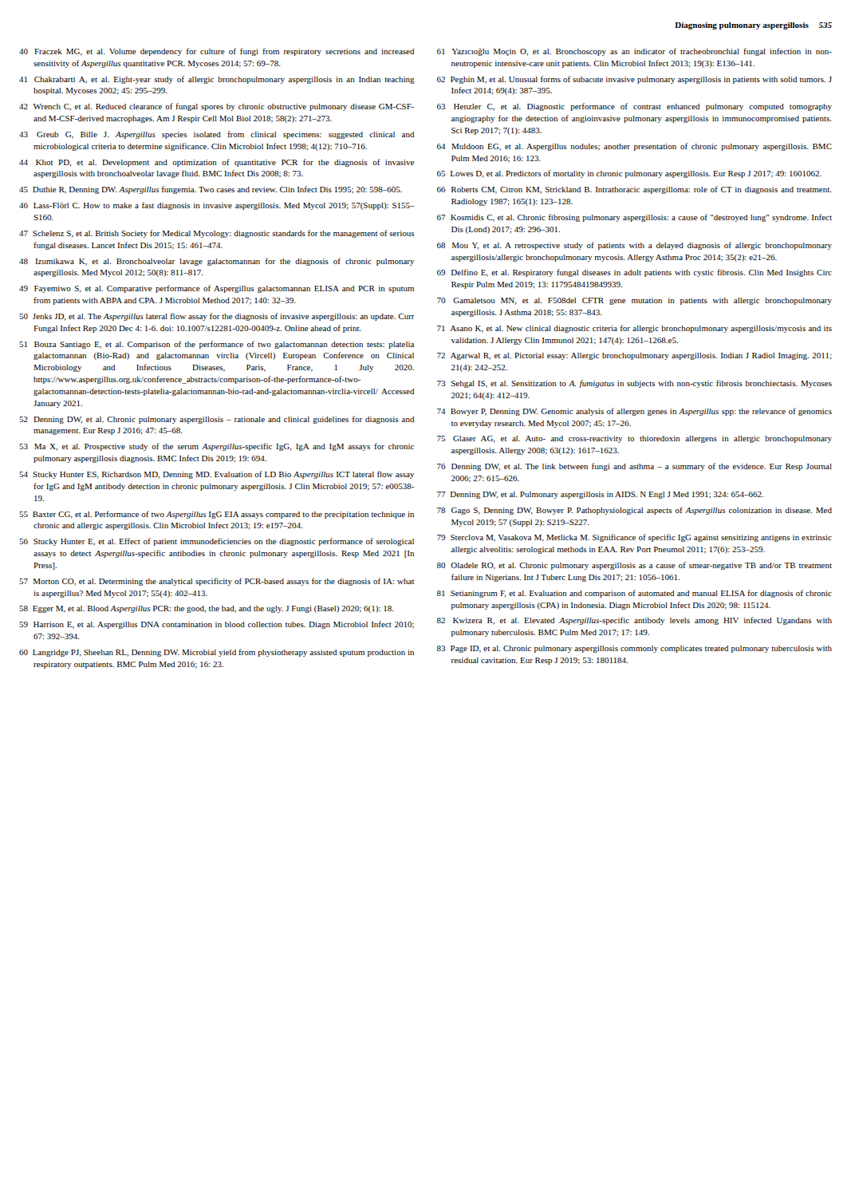Diagnosing pulmonary aspergillosis 535
40 Fraczek MG, et al. Volume dependency for culture of fungi from respiratory secretions and increased sensitivity of Aspergillus quantitative PCR. Mycoses 2014; 57: 69–78.
41 Chakrabarti A, et al. Eight-year study of allergic bronchopulmonary aspergillosis in an Indian teaching hospital. Mycoses 2002; 45: 295–299.
42 Wrench C, et al. Reduced clearance of fungal spores by chronic obstructive pulmonary disease GM-CSF- and M-CSF-derived macrophages. Am J Respir Cell Mol Biol 2018; 58(2): 271–273.
43 Greub G, Bille J. Aspergillus species isolated from clinical specimens: suggested clinical and microbiological criteria to determine significance. Clin Microbiol Infect 1998; 4(12): 710–716.
44 Khot PD, et al. Development and optimization of quantitative PCR for the diagnosis of invasive aspergillosis with bronchoalveolar lavage fluid. BMC Infect Dis 2008; 8: 73.
45 Duthie R, Denning DW. Aspergillus fungemia. Two cases and review. Clin Infect Dis 1995; 20: 598–605.
46 Lass-Flörl C. How to make a fast diagnosis in invasive aspergillosis. Med Mycol 2019; 57(Suppl): S155–S160.
47 Schelenz S, et al. British Society for Medical Mycology: diagnostic standards for the management of serious fungal diseases. Lancet Infect Dis 2015; 15: 461–474.
48 Izumikawa K, et al. Bronchoalveolar lavage galactomannan for the diagnosis of chronic pulmonary aspergillosis. Med Mycol 2012; 50(8): 811–817.
49 Fayemiwo S, et al. Comparative performance of Aspergillus galactomannan ELISA and PCR in sputum from patients with ABPA and CPA. J Microbiol Method 2017; 140: 32–39.
50 Jenks JD, et al. The Aspergillus lateral flow assay for the diagnosis of invasive aspergillosis: an update. Curr Fungal Infect Rep 2020 Dec 4: 1-6. doi: 10.1007/s12281-020-00409-z. Online ahead of print.
51 Bouza Santiago E, et al. Comparison of the performance of two galactomannan detection tests: platelia galactomannan (Bio-Rad) and galactomannan virclia (Vircell) European Conference on Clinical Microbiology and Infectious Diseases, Paris, France, 1 July 2020. https://www.aspergillus.org.uk/conference_abstracts/comparison-of-the-performance-of-two-galactomannan-detection-tests-platelia-galactomannan-bio-rad-and-galactomannan-virclia-vircell/ Accessed January 2021.
52 Denning DW, et al. Chronic pulmonary aspergillosis – rationale and clinical guidelines for diagnosis and management. Eur Resp J 2016; 47: 45–68.
53 Ma X, et al. Prospective study of the serum Aspergillus-specific IgG, IgA and IgM assays for chronic pulmonary aspergillosis diagnosis. BMC Infect Dis 2019; 19: 694.
54 Stucky Hunter ES, Richardson MD, Denning MD. Evaluation of LD Bio Aspergillus ICT lateral flow assay for IgG and IgM antibody detection in chronic pulmonary aspergillosis. J Clin Microbiol 2019; 57: e00538-19.
55 Baxter CG, et al. Performance of two Aspergillus IgG EIA assays compared to the precipitation technique in chronic and allergic aspergillosis. Clin Microbiol Infect 2013; 19: e197–204.
56 Stucky Hunter E, et al. Effect of patient immunodeficiencies on the diagnostic performance of serological assays to detect Aspergillus-specific antibodies in chronic pulmonary aspergillosis. Resp Med 2021 [In Press].
57 Morton CO, et al. Determining the analytical specificity of PCR-based assays for the diagnosis of IA: what is aspergillus? Med Mycol 2017; 55(4): 402–413.
58 Egger M, et al. Blood Aspergillus PCR: the good, the bad, and the ugly. J Fungi (Basel) 2020; 6(1): 18.
59 Harrison E, et al. Aspergillus DNA contamination in blood collection tubes. Diagn Microbiol Infect 2010; 67: 392–394.
60 Langridge PJ, Sheehan RL, Denning DW. Microbial yield from physiotherapy assisted sputum production in respiratory outpatients. BMC Pulm Med 2016; 16: 23.
61 Yazıcıoğlu Moçin O, et al. Bronchoscopy as an indicator of tracheobronchial fungal infection in non-neutropenic intensive-care unit patients. Clin Microbiol Infect 2013; 19(3): E136–141.
62 Peghin M, et al. Unusual forms of subacute invasive pulmonary aspergillosis in patients with solid tumors. J Infect 2014; 69(4): 387–395.
63 Henzler C, et al. Diagnostic performance of contrast enhanced pulmonary computed tomography angiography for the detection of angioinvasive pulmonary aspergillosis in immunocompromised patients. Sci Rep 2017; 7(1): 4483.
64 Muldoon EG, et al. Aspergillus nodules; another presentation of chronic pulmonary aspergillosis. BMC Pulm Med 2016; 16: 123.
65 Lowes D, et al. Predictors of mortality in chronic pulmonary aspergillosis. Eur Resp J 2017; 49: 1601062.
66 Roberts CM, Citron KM, Strickland B. Intrathoracic aspergilloma: role of CT in diagnosis and treatment. Radiology 1987; 165(1): 123–128.
67 Kosmidis C, et al. Chronic fibrosing pulmonary aspergillosis: a cause of "destroyed lung" syndrome. Infect Dis (Lond) 2017; 49: 296–301.
68 Mou Y, et al. A retrospective study of patients with a delayed diagnosis of allergic bronchopulmonary aspergillosis/allergic bronchopulmonary mycosis. Allergy Asthma Proc 2014; 35(2): e21–26.
69 Delfino E, et al. Respiratory fungal diseases in adult patients with cystic fibrosis. Clin Med Insights Circ Respir Pulm Med 2019; 13: 1179548419849939.
70 Gamaletsou MN, et al. F508del CFTR gene mutation in patients with allergic bronchopulmonary aspergillosis. J Asthma 2018; 55: 837–843.
71 Asano K, et al. New clinical diagnostic criteria for allergic bronchopulmonary aspergillosis/mycosis and its validation. J Allergy Clin Immunol 2021; 147(4): 1261–1268.e5.
72 Agarwal R, et al. Pictorial essay: Allergic bronchopulmonary aspergillosis. Indian J Radiol Imaging. 2011; 21(4): 242–252.
73 Sehgal IS, et al. Sensitization to A. fumigatus in subjects with non-cystic fibrosis bronchiectasis. Mycoses 2021; 64(4): 412–419.
74 Bowyer P, Denning DW. Genomic analysis of allergen genes in Aspergillus spp: the relevance of genomics to everyday research. Med Mycol 2007; 45: 17–26.
75 Glaser AG, et al. Auto- and cross-reactivity to thioredoxin allergens in allergic bronchopulmonary aspergillosis. Allergy 2008; 63(12): 1617–1623.
76 Denning DW, et al. The link between fungi and asthma – a summary of the evidence. Eur Resp Journal 2006; 27: 615–626.
77 Denning DW, et al. Pulmonary aspergillosis in AIDS. N Engl J Med 1991; 324: 654–662.
78 Gago S, Denning DW, Bowyer P. Pathophysiological aspects of Aspergillus colonization in disease. Med Mycol 2019; 57 (Suppl 2): S219–S227.
79 Sterclova M, Vasakova M, Metlicka M. Significance of specific IgG against sensitizing antigens in extrinsic allergic alveolitis: serological methods in EAA. Rev Port Pneumol 2011; 17(6): 253–259.
80 Oladele RO, et al. Chronic pulmonary aspergillosis as a cause of smear-negative TB and/or TB treatment failure in Nigerians. Int J Tuberc Lung Dis 2017; 21: 1056–1061.
81 Setianingrum F, et al. Evaluation and comparison of automated and manual ELISA for diagnosis of chronic pulmonary aspergillosis (CPA) in Indonesia. Diagn Microbiol Infect Dis 2020; 98: 115124.
82 Kwizera R, et al. Elevated Aspergillus-specific antibody levels among HIV infected Ugandans with pulmonary tuberculosis. BMC Pulm Med 2017; 17: 149.
83 Page ID, et al. Chronic pulmonary aspergillosis commonly complicates treated pulmonary tuberculosis with residual cavitation. Eur Resp J 2019; 53: 1801184.